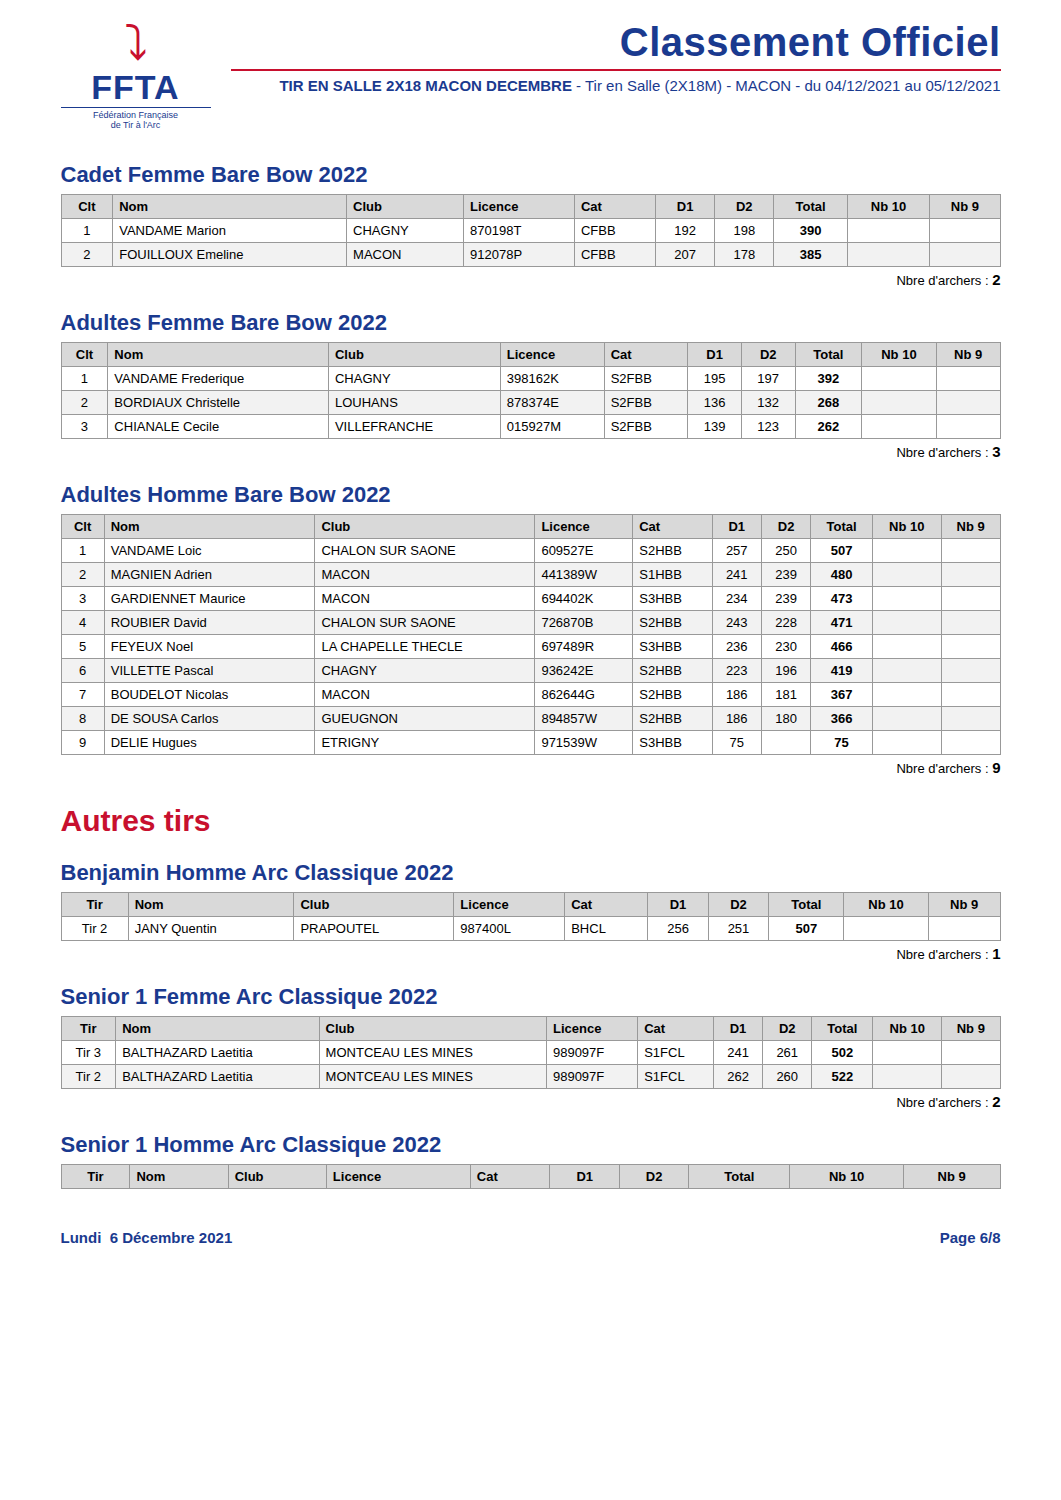⤵
FFTA
Fédération Française
de Tir à l'Arc
Classement Officiel
TIR EN SALLE 2X18 MACON DECEMBRE - Tir en Salle (2X18M) - MACON - du 04/12/2021 au 05/12/2021
Cadet Femme Bare Bow 2022
| Clt | Nom | Club | Licence | Cat | D1 | D2 | Total | Nb 10 | Nb 9 |
| --- | --- | --- | --- | --- | --- | --- | --- | --- | --- |
| 1 | VANDAME Marion | CHAGNY | 870198T | CFBB | 192 | 198 | 390 | | |
| 2 | FOUILLOUX Emeline | MACON | 912078P | CFBB | 207 | 178 | 385 | | |
Nbre d'archers : 2
Adultes Femme Bare Bow 2022
| Clt | Nom | Club | Licence | Cat | D1 | D2 | Total | Nb 10 | Nb 9 |
| --- | --- | --- | --- | --- | --- | --- | --- | --- | --- |
| 1 | VANDAME Frederique | CHAGNY | 398162K | S2FBB | 195 | 197 | 392 | | |
| 2 | BORDIAUX Christelle | LOUHANS | 878374E | S2FBB | 136 | 132 | 268 | | |
| 3 | CHIANALE Cecile | VILLEFRANCHE | 015927M | S2FBB | 139 | 123 | 262 | | |
Nbre d'archers : 3
Adultes Homme Bare Bow 2022
| Clt | Nom | Club | Licence | Cat | D1 | D2 | Total | Nb 10 | Nb 9 |
| --- | --- | --- | --- | --- | --- | --- | --- | --- | --- |
| 1 | VANDAME Loic | CHALON SUR SAONE | 609527E | S2HBB | 257 | 250 | 507 | | |
| 2 | MAGNIEN Adrien | MACON | 441389W | S1HBB | 241 | 239 | 480 | | |
| 3 | GARDIENNET Maurice | MACON | 694402K | S3HBB | 234 | 239 | 473 | | |
| 4 | ROUBIER David | CHALON SUR SAONE | 726870B | S2HBB | 243 | 228 | 471 | | |
| 5 | FEYEUX Noel | LA CHAPELLE THECLE | 697489R | S3HBB | 236 | 230 | 466 | | |
| 6 | VILLETTE Pascal | CHAGNY | 936242E | S2HBB | 223 | 196 | 419 | | |
| 7 | BOUDELOT Nicolas | MACON | 862644G | S2HBB | 186 | 181 | 367 | | |
| 8 | DE SOUSA Carlos | GUEUGNON | 894857W | S2HBB | 186 | 180 | 366 | | |
| 9 | DELIE Hugues | ETRIGNY | 971539W | S3HBB | 75 | | 75 | | |
Nbre d'archers : 9
Autres tirs
Benjamin Homme Arc Classique 2022
| Tir | Nom | Club | Licence | Cat | D1 | D2 | Total | Nb 10 | Nb 9 |
| --- | --- | --- | --- | --- | --- | --- | --- | --- | --- |
| Tir 2 | JANY Quentin | PRAPOUTEL | 987400L | BHCL | 256 | 251 | 507 | | |
Nbre d'archers : 1
Senior 1 Femme Arc Classique 2022
| Tir | Nom | Club | Licence | Cat | D1 | D2 | Total | Nb 10 | Nb 9 |
| --- | --- | --- | --- | --- | --- | --- | --- | --- | --- |
| Tir 3 | BALTHAZARD Laetitia | MONTCEAU LES MINES | 989097F | S1FCL | 241 | 261 | 502 | | |
| Tir 2 | BALTHAZARD Laetitia | MONTCEAU LES MINES | 989097F | S1FCL | 262 | 260 | 522 | | |
Nbre d'archers : 2
Senior 1 Homme Arc Classique 2022
| Tir | Nom | Club | Licence | Cat | D1 | D2 | Total | Nb 10 | Nb 9 |
| --- | --- | --- | --- | --- | --- | --- | --- | --- | --- |
Lundi 6 Décembre 2021
Page 6/8